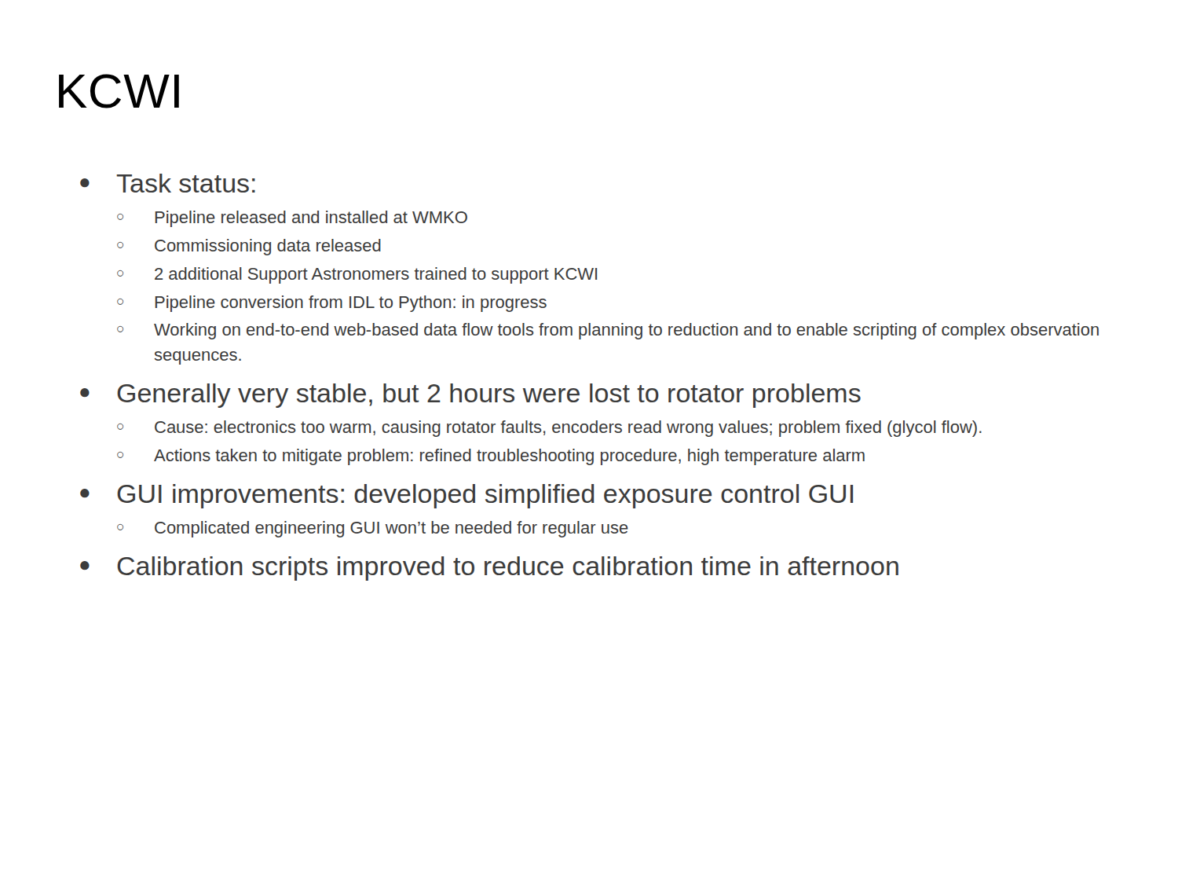KCWI
Task status:
Pipeline released and installed at WMKO
Commissioning data released
2 additional Support Astronomers trained to support KCWI
Pipeline conversion from IDL to Python: in progress
Working on end-to-end web-based data flow tools from planning to reduction and to enable scripting of complex observation sequences.
Generally very stable, but 2 hours were lost to rotator problems
Cause: electronics too warm, causing rotator faults, encoders read wrong values; problem fixed (glycol flow).
Actions taken to mitigate problem: refined troubleshooting procedure, high temperature alarm
GUI improvements: developed simplified exposure control GUI
Complicated engineering GUI won’t be needed for regular use
Calibration scripts improved to reduce calibration time in afternoon